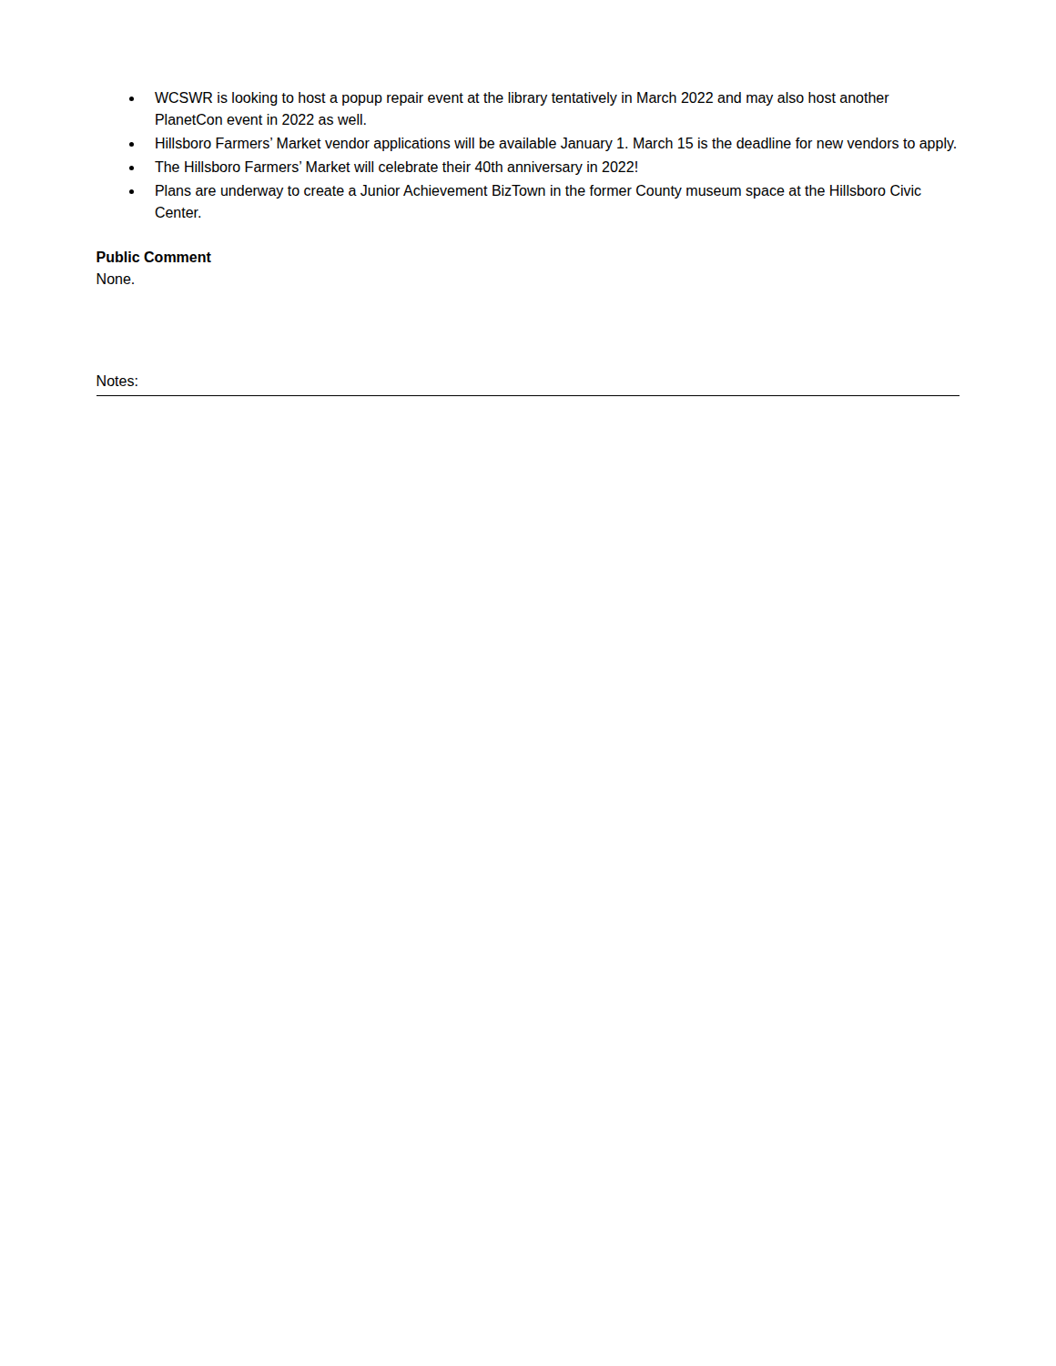WCSWR is looking to host a popup repair event at the library tentatively in March 2022 and may also host another PlanetCon event in 2022 as well.
Hillsboro Farmers’ Market vendor applications will be available January 1. March 15 is the deadline for new vendors to apply.
The Hillsboro Farmers’ Market will celebrate their 40th anniversary in 2022!
Plans are underway to create a Junior Achievement BizTown in the former County museum space at the Hillsboro Civic Center.
Public Comment
None.
Notes: